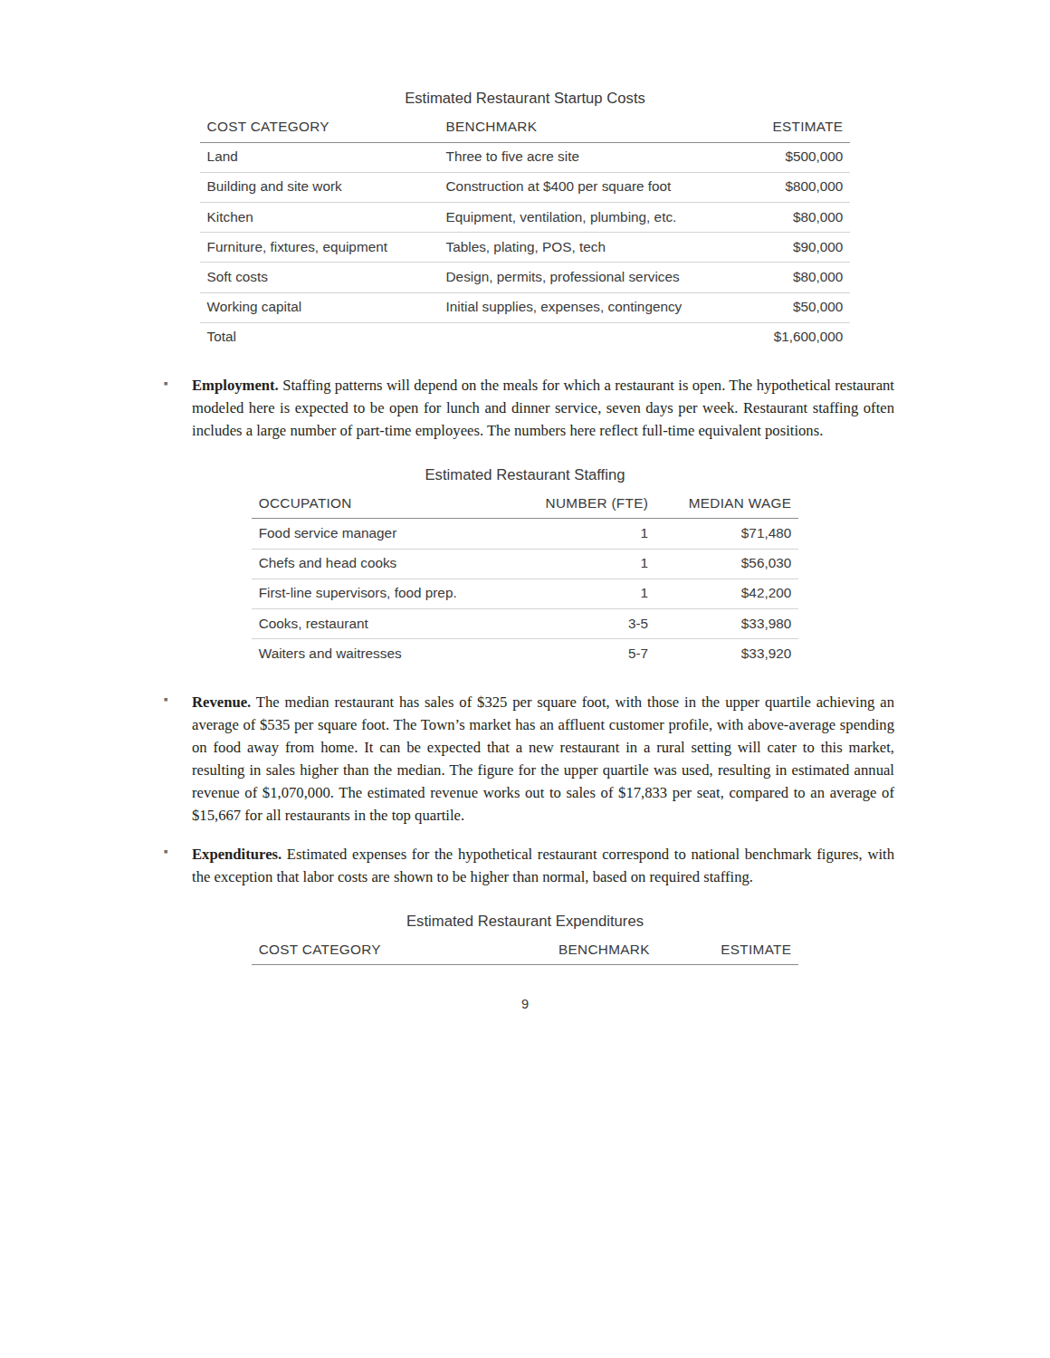Estimated Restaurant Startup Costs
| Cost Category | Benchmark | Estimate |
| --- | --- | --- |
| Land | Three to five acre site | $500,000 |
| Building and site work | Construction at $400 per square foot | $800,000 |
| Kitchen | Equipment, ventilation, plumbing, etc. | $80,000 |
| Furniture, fixtures, equipment | Tables, plating, POS, tech | $90,000 |
| Soft costs | Design, permits, professional services | $80,000 |
| Working capital | Initial supplies, expenses, contingency | $50,000 |
| Total | | $1,600,000 |
Employment. Staffing patterns will depend on the meals for which a restaurant is open. The hypothetical restaurant modeled here is expected to be open for lunch and dinner service, seven days per week. Restaurant staffing often includes a large number of part-time employees. The numbers here reflect full-time equivalent positions.
Estimated Restaurant Staffing
| Occupation | Number (FTE) | Median Wage |
| --- | --- | --- |
| Food service manager | 1 | $71,480 |
| Chefs and head cooks | 1 | $56,030 |
| First-line supervisors, food prep. | 1 | $42,200 |
| Cooks, restaurant | 3-5 | $33,980 |
| Waiters and waitresses | 5-7 | $33,920 |
Revenue. The median restaurant has sales of $325 per square foot, with those in the upper quartile achieving an average of $535 per square foot. The Town’s market has an affluent customer profile, with above-average spending on food away from home. It can be expected that a new restaurant in a rural setting will cater to this market, resulting in sales higher than the median. The figure for the upper quartile was used, resulting in estimated annual revenue of $1,070,000. The estimated revenue works out to sales of $17,833 per seat, compared to an average of $15,667 for all restaurants in the top quartile.
Expenditures. Estimated expenses for the hypothetical restaurant correspond to national benchmark figures, with the exception that labor costs are shown to be higher than normal, based on required staffing.
Estimated Restaurant Expenditures
| Cost Category | Benchmark | Estimate |
| --- | --- | --- |
9